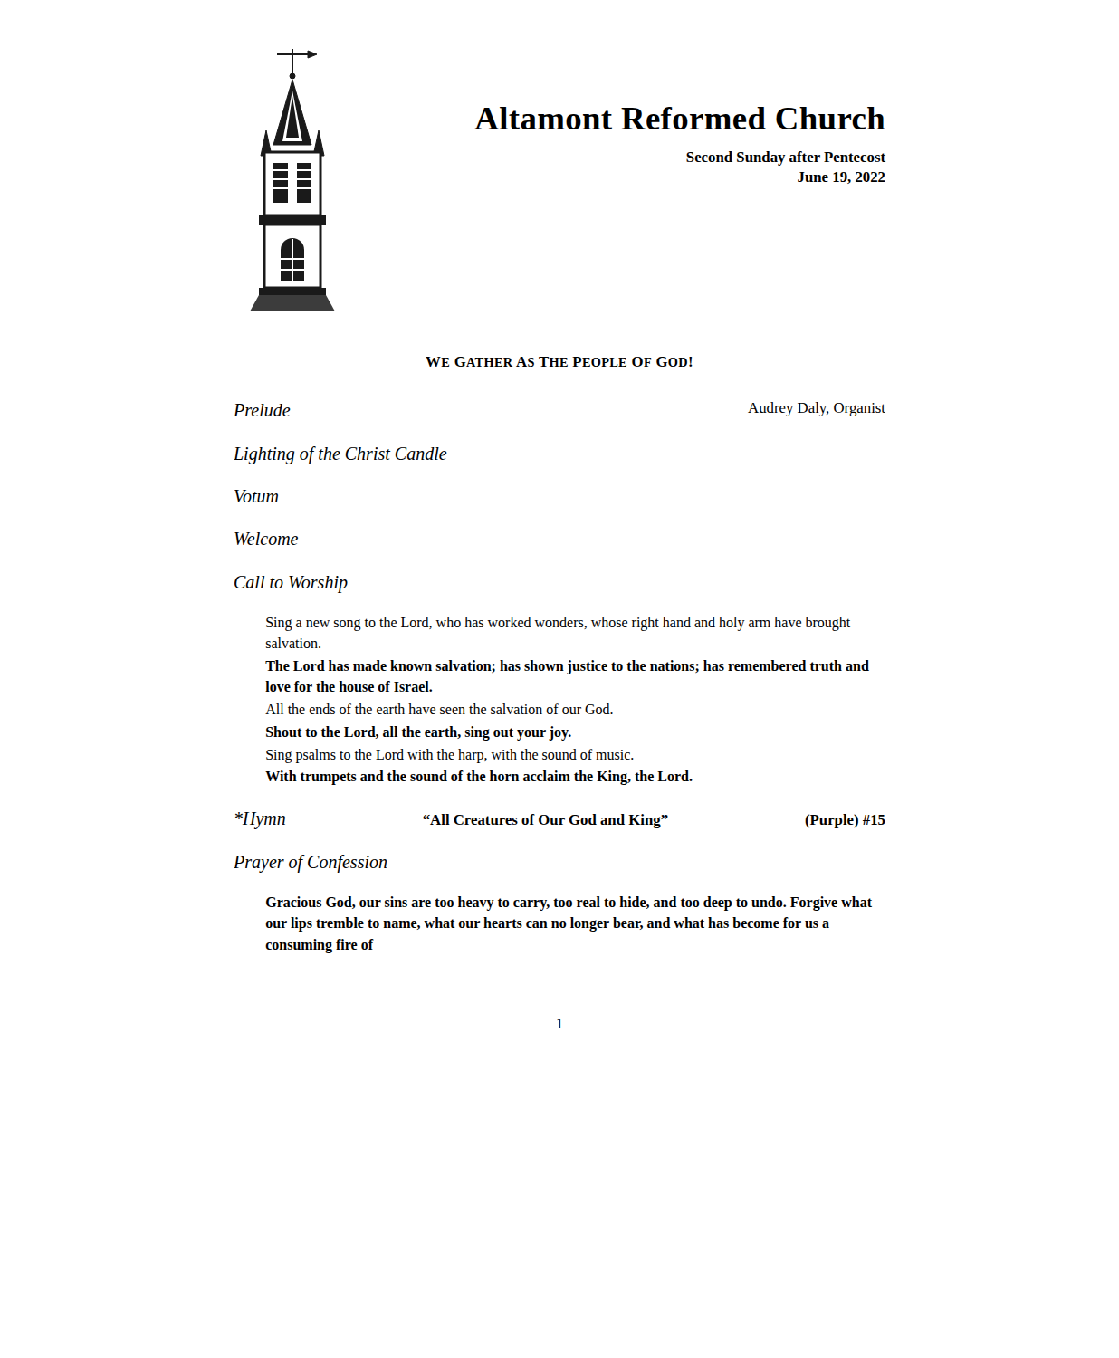Altamont Reformed Church
Second Sunday after Pentecost
June 19, 2022
WE GATHER AS THE PEOPLE OF GOD!
Prelude Audrey Daly, Organist
Lighting of the Christ Candle
Votum
Welcome
Call to Worship
Sing a new song to the Lord, who has worked wonders, whose right hand and holy arm have brought salvation.
The Lord has made known salvation; has shown justice to the nations; has remembered truth and love for the house of Israel.
All the ends of the earth have seen the salvation of our God.
Shout to the Lord, all the earth, sing out your joy.
Sing psalms to the Lord with the harp, with the sound of music.
With trumpets and the sound of the horn acclaim the King, the Lord.
*Hymn “All Creatures of Our God and King” (Purple) #15
Prayer of Confession
Gracious God, our sins are too heavy to carry, too real to hide, and too deep to undo. Forgive what our lips tremble to name, what our hearts can no longer bear, and what has become for us a consuming fire of
1